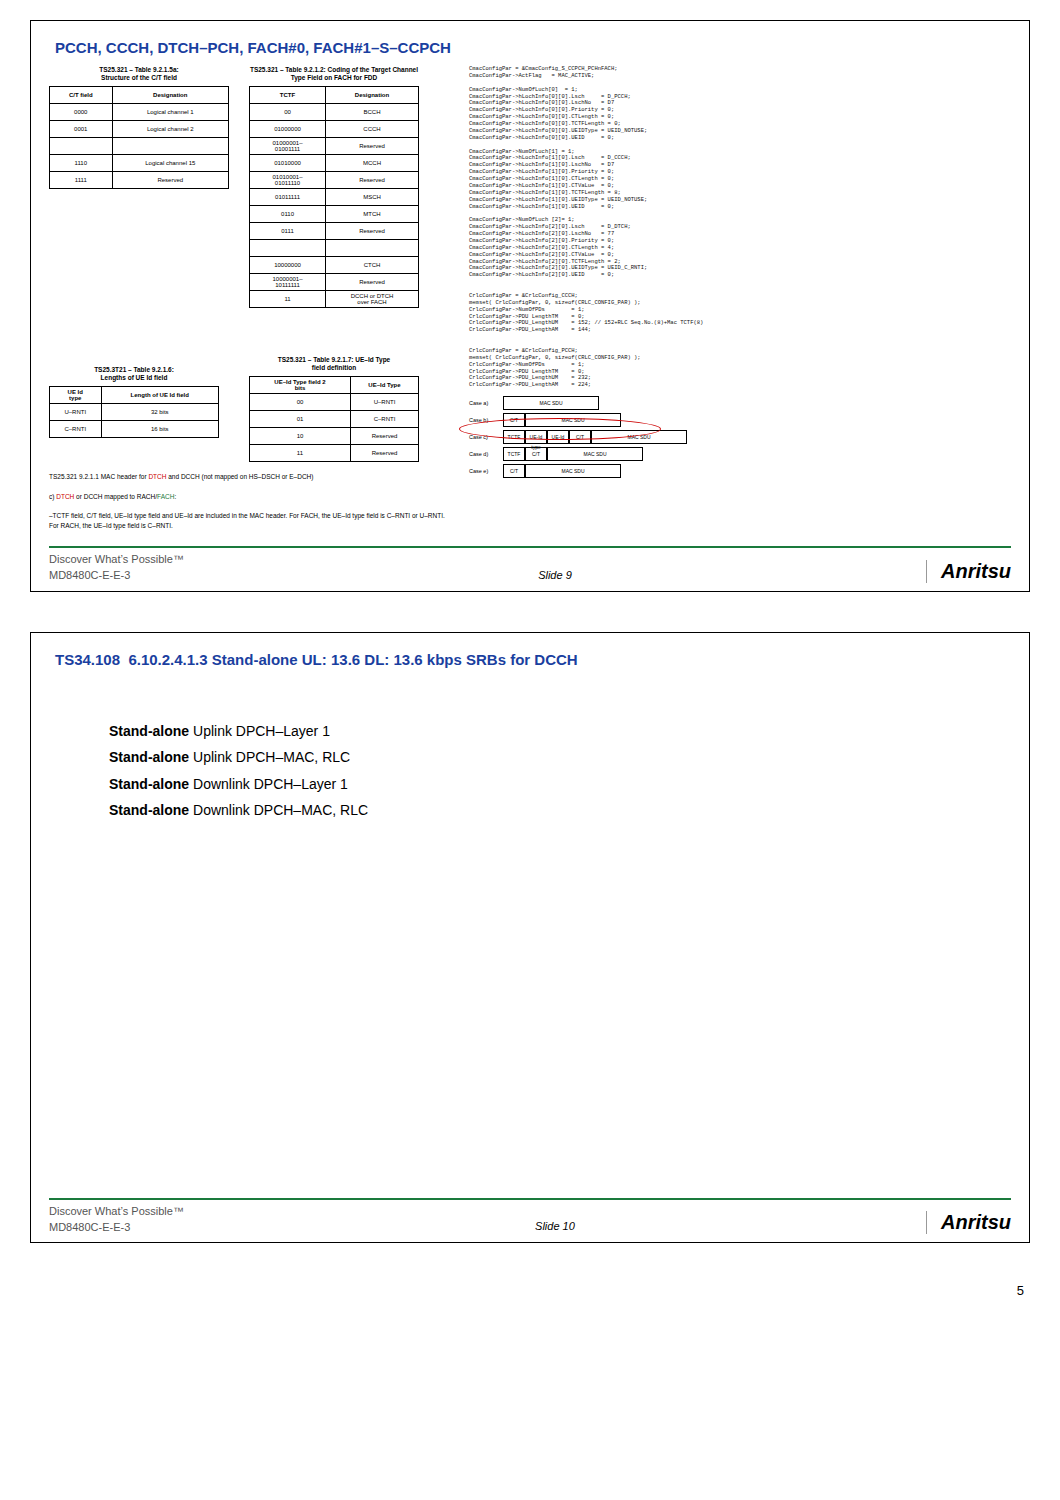PCCH, CCCH, DTCH–PCH, FACH#0, FACH#1–S–CCPCH
TS25.321 – Table 9.2.1.5a:
Structure of the C/T field
| C/T field | Designation |
| --- | --- |
| 0000 | Logical channel 1 |
| 0001 | Logical channel 2 |
| 1110 | Logical channel 15 |
| 1111 | Reserved |
TS25.321 – Table 9.2.1.2: Coding of the Target Channel Type Field on FACH for FDD
| TCTF | Designation |
| --- | --- |
| 00 | BCCH |
| 01000000 | CCCH |
| 01000001– 01001111 | Reserved |
| 01010000 | MCCH |
| 01010001– 01011110 | Reserved |
| 01011111 | MSCH |
| 0110 | MTCH |
| 0111 | Reserved |
| 10000000 | CTCH |
| 10000001– 10111111 | Reserved |
| 11 | DCCH or DTCH over FACH |
CmacConfigPar = &CmacConfig_S_CCPCH_PCHnFACH; CmacConfigPar->ActFlag = MAC_ACTIVE; CmacConfigPar->NumOfLuch[0] = 1; CmacConfigPar->hLochInfo[0][0].Lsch = D_PCCH; CmacConfigPar->hLochInfo[0][0].LschNo = D7 CmacConfigPar->hLochInfo[0][0].Priority = 0; CmacConfigPar->hLochInfo[0][0].CTLength = 0; CmacConfigPar->hLochInfo[0][0].TCTFLength = 0; CmacConfigPar->hLochInfo[0][0].UEIDType = UEID_NOTUSE; CmacConfigPar->hLochInfo[0][0].UEID = 0; CmacConfigPar->NumOfLuch[1] = 1; CmacConfigPar->hLochInfo[1][0].Lsch = D_CCCH; CmacConfigPar->hLochInfo[1][0].LschNo = D7 CmacConfigPar->hLochInfo[1][0].Priority = 0; CmacConfigPar->hLochInfo[1][0].CTLength = 0; CmacConfigPar->hLochInfo[1][0].CTVaLue = 0; CmacConfigPar->hLochInfo[1][0].TCTFLength = 8; CmacConfigPar->hLochInfo[1][0].UEIDType = UEID_NOTUSE; CmacConfigPar->hLochInfo[1][0].UEID = 0; CmacConfigPar->NumOfLuch [2]= 1; CmacConfigPar->hLochInfo[2][0].Lsch = D_DTCH; CmacConfigPar->hLochInfo[2][0].LschNo = 77 CmacConfigPar->hLochInfo[2][0].Priority = 0; CmacConfigPar->hLochInfo[2][0].CTLength = 4; CmacConfigPar->hLochInfo[2][0].CTVaLue = 0; CmacConfigPar->hLochInfo[2][0].TCTFLength = 2; CmacConfigPar->hLochInfo[2][0].UEIDType = UEID_C_RNTI; CmacConfigPar->hLochInfo[2][0].UEID = 0; CrlcConfigPar = &CrlcConfig_CCCH; memset( CrlcConfigPar, 0, sizeof(CRLC_CONFIG_PAR) ); CrlcConfigPar->NumOfPDs = 1; CrlcConfigPar->PDU LengthTM = 0; CrlcConfigPar->PDU_LengthUM = 152; // 152+RLC Seq.No.(8)+Mac TCTF(8) CrlcConfigPar->PDU_LengthAM = 144; CrlcConfigPar = &CrlcConfig_PCCH; memset( CrlcConfigPar, 0, sizeof(CRLC_CONFIG_PAR) ); CrlcConfigPar->NumOfPDs = 1; CrlcConfigPar->PDU LengthTM = 0; CrlcConfigPar->PDU_LengthUM = 232; CrlcConfigPar->PDU_LengthAM = 224;
TS25.3T21 – Table 9.2.1.6:
Lengths of UE Id field
| UE Id type | Length of UE Id field |
| --- | --- |
| U–RNTI | 32 bits |
| C–RNTI | 16 bits |
TS25.321 – Table 9.2.1.7: UE–Id Type
field definition
| UE–Id Type field 2 bits | UE–Id Type |
| --- | --- |
| 00 | U–RNTI |
| 01 | C–RNTI |
| 10 | Reserved |
| 11 | Reserved |
TS25.321 9.2.1.1 MAC header for DTCH and DCCH (not mapped on HS–DSCH or E–DCH)
c) DTCH or DCCH mapped to RACH/FACH:
–TCTF field, C/T field, UE–Id type field and UE–Id are included in the MAC header. For FACH, the UE–Id type field is C–RNTI or U–RNTI. For RACH, the UE–Id type field is C–RNTI.
Case a)
MAC SDU
Case b)
C/T
MAC SDU
Case c)
TCTF
UE-Id
type
UE-Id
C/T
MAC SDU
Case d)
TCTF
C/T
MAC SDU
Case e)
C/T
MAC SDU
Discover What’s Possible™
MD8480C-E-E-3
Slide 9
Anritsu
TS34.108 6.10.2.4.1.3 Stand-alone UL: 13.6 DL: 13.6 kbps SRBs for DCCH
Stand-alone Uplink DPCH–Layer 1
Stand-alone Uplink DPCH–MAC, RLC
Stand-alone Downlink DPCH–Layer 1
Stand-alone Downlink DPCH–MAC, RLC
Discover What’s Possible™
MD8480C-E-E-3
Slide 10
Anritsu
5